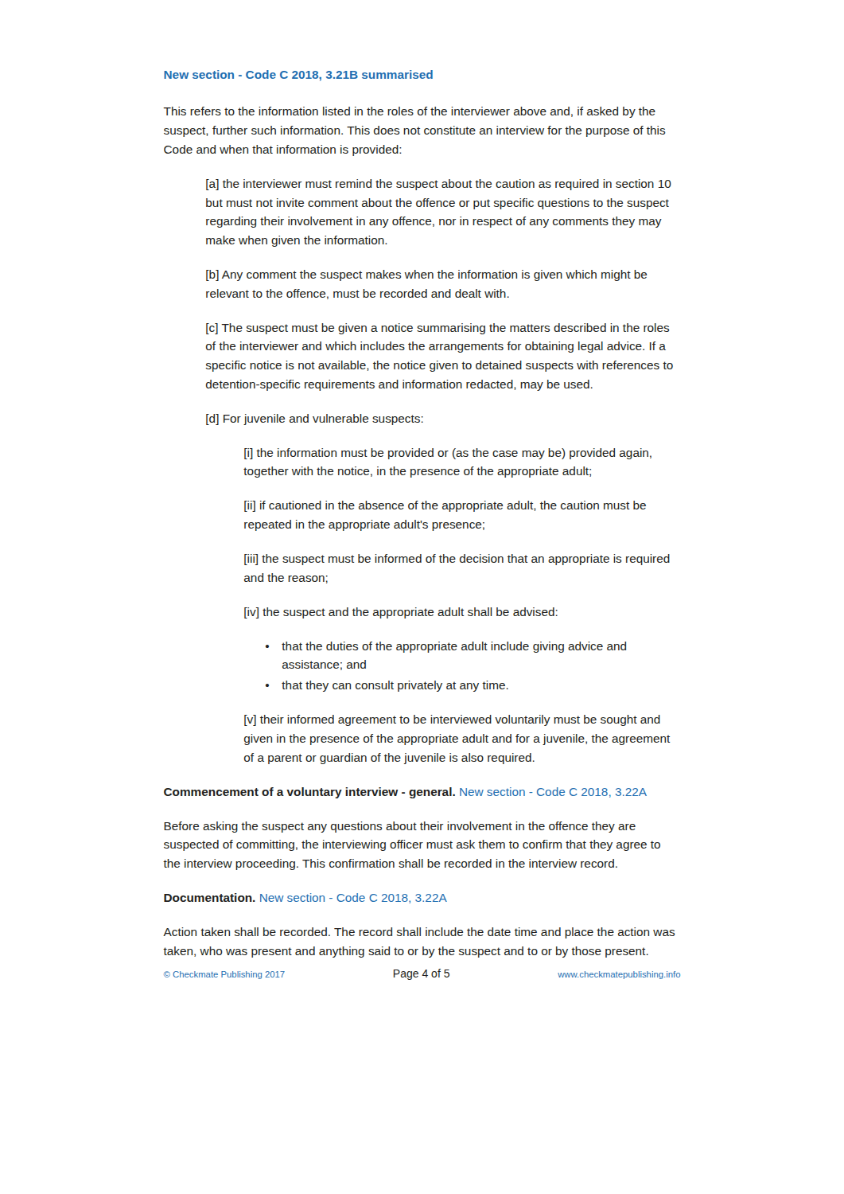New section - Code C 2018, 3.21B summarised
This refers to the information listed in the roles of the interviewer above and, if asked by the suspect, further such information. This does not constitute an interview for the purpose of this Code and when that information is provided:
[a] the interviewer must remind the suspect about the caution as required in section 10 but must not invite comment about the offence or put specific questions to the suspect regarding their involvement in any offence, nor in respect of any comments they may make when given the information.
[b] Any comment the suspect makes when the information is given which might be relevant to the offence, must be recorded and dealt with.
[c] The suspect must be given a notice summarising the matters described in the roles of the interviewer and which includes the arrangements for obtaining legal advice. If a specific notice is not available, the notice given to detained suspects with references to detention-specific requirements and information redacted, may be used.
[d] For juvenile and vulnerable suspects:
[i] the information must be provided or (as the case may be) provided again, together with the notice, in the presence of the appropriate adult;
[ii] if cautioned in the absence of the appropriate adult, the caution must be repeated in the appropriate adult's presence;
[iii] the suspect must be informed of the decision that an appropriate is required and the reason;
[iv] the suspect and the appropriate adult shall be advised:
that the duties of the appropriate adult include giving advice and assistance; and
that they can consult privately at any time.
[v] their informed agreement to be interviewed voluntarily must be sought and given in the presence of the appropriate adult and for a juvenile, the agreement of a parent or guardian of the juvenile is also required.
Commencement of a voluntary interview - general. New section - Code C 2018, 3.22A
Before asking the suspect any questions about their involvement in the offence they are suspected of committing, the interviewing officer must ask them to confirm that they agree to the interview proceeding. This confirmation shall be recorded in the interview record.
Documentation. New section - Code C 2018, 3.22A
Action taken shall be recorded. The record shall include the date time and place the action was taken, who was present and anything said to or by the suspect and to or by those present.
© Checkmate Publishing 2017 Page 4 of 5 www.checkmatepublishing.info